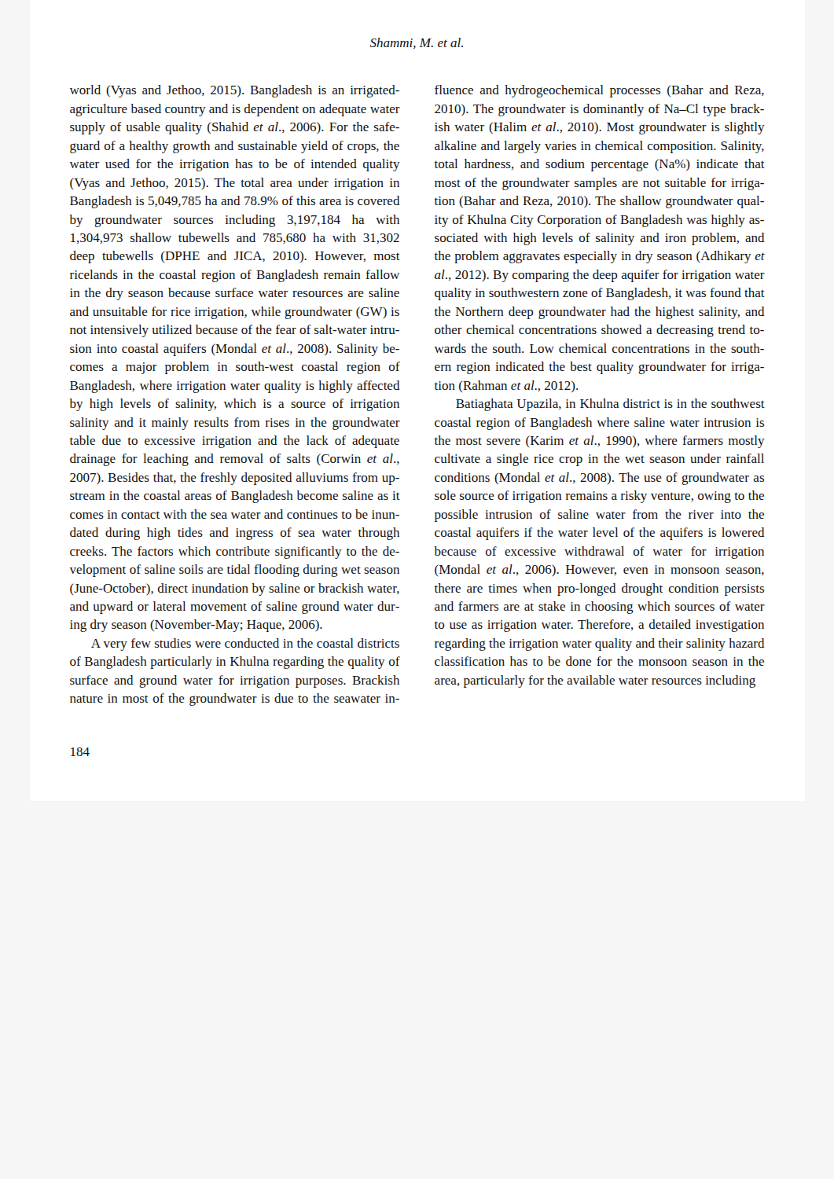Shammi, M. et al.
world (Vyas and Jethoo, 2015). Bangladesh is an irrigated-agriculture based country and is dependent on adequate water supply of usable quality (Shahid et al., 2006). For the safeguard of a healthy growth and sustainable yield of crops, the water used for the irrigation has to be of intended quality (Vyas and Jethoo, 2015). The total area under irrigation in Bangladesh is 5,049,785 ha and 78.9% of this area is covered by groundwater sources including 3,197,184 ha with 1,304,973 shallow tubewells and 785,680 ha with 31,302 deep tubewells (DPHE and JICA, 2010). However, most ricelands in the coastal region of Bangladesh remain fallow in the dry season because surface water resources are saline and unsuitable for rice irrigation, while groundwater (GW) is not intensively utilized because of the fear of salt-water intrusion into coastal aquifers (Mondal et al., 2008). Salinity becomes a major problem in south-west coastal region of Bangladesh, where irrigation water quality is highly affected by high levels of salinity, which is a source of irrigation salinity and it mainly results from rises in the groundwater table due to excessive irrigation and the lack of adequate drainage for leaching and removal of salts (Corwin et al., 2007). Besides that, the freshly deposited alluviums from upstream in the coastal areas of Bangladesh become saline as it comes in contact with the sea water and continues to be inundated during high tides and ingress of sea water through creeks. The factors which contribute significantly to the development of saline soils are tidal flooding during wet season (June-October), direct inundation by saline or brackish water, and upward or lateral movement of saline ground water during dry season (November-May; Haque, 2006).
A very few studies were conducted in the coastal districts of Bangladesh particularly in Khulna regarding the quality of surface and ground water for irrigation purposes. Brackish nature in most of the groundwater is due to the seawater influence and hydrogeochemical processes (Bahar and Reza, 2010). The groundwater is dominantly of Na–Cl type brackish water (Halim et al., 2010). Most groundwater is slightly alkaline and largely varies in chemical composition. Salinity, total hardness, and sodium percentage (Na%) indicate that most of the groundwater samples are not suitable for irrigation (Bahar and Reza, 2010). The shallow groundwater quality of Khulna City Corporation of Bangladesh was highly associated with high levels of salinity and iron problem, and the problem aggravates especially in dry season (Adhikary et al., 2012). By comparing the deep aquifer for irrigation water quality in southwestern zone of Bangladesh, it was found that the Northern deep groundwater had the highest salinity, and other chemical concentrations showed a decreasing trend towards the south. Low chemical concentrations in the southern region indicated the best quality groundwater for irrigation (Rahman et al., 2012).
Batiaghata Upazila, in Khulna district is in the southwest coastal region of Bangladesh where saline water intrusion is the most severe (Karim et al., 1990), where farmers mostly cultivate a single rice crop in the wet season under rainfall conditions (Mondal et al., 2008). The use of groundwater as sole source of irrigation remains a risky venture, owing to the possible intrusion of saline water from the river into the coastal aquifers if the water level of the aquifers is lowered because of excessive withdrawal of water for irrigation (Mondal et al., 2006). However, even in monsoon season, there are times when pro-longed drought condition persists and farmers are at stake in choosing which sources of water to use as irrigation water. Therefore, a detailed investigation regarding the irrigation water quality and their salinity hazard classification has to be done for the monsoon season in the area, particularly for the available water resources including
184